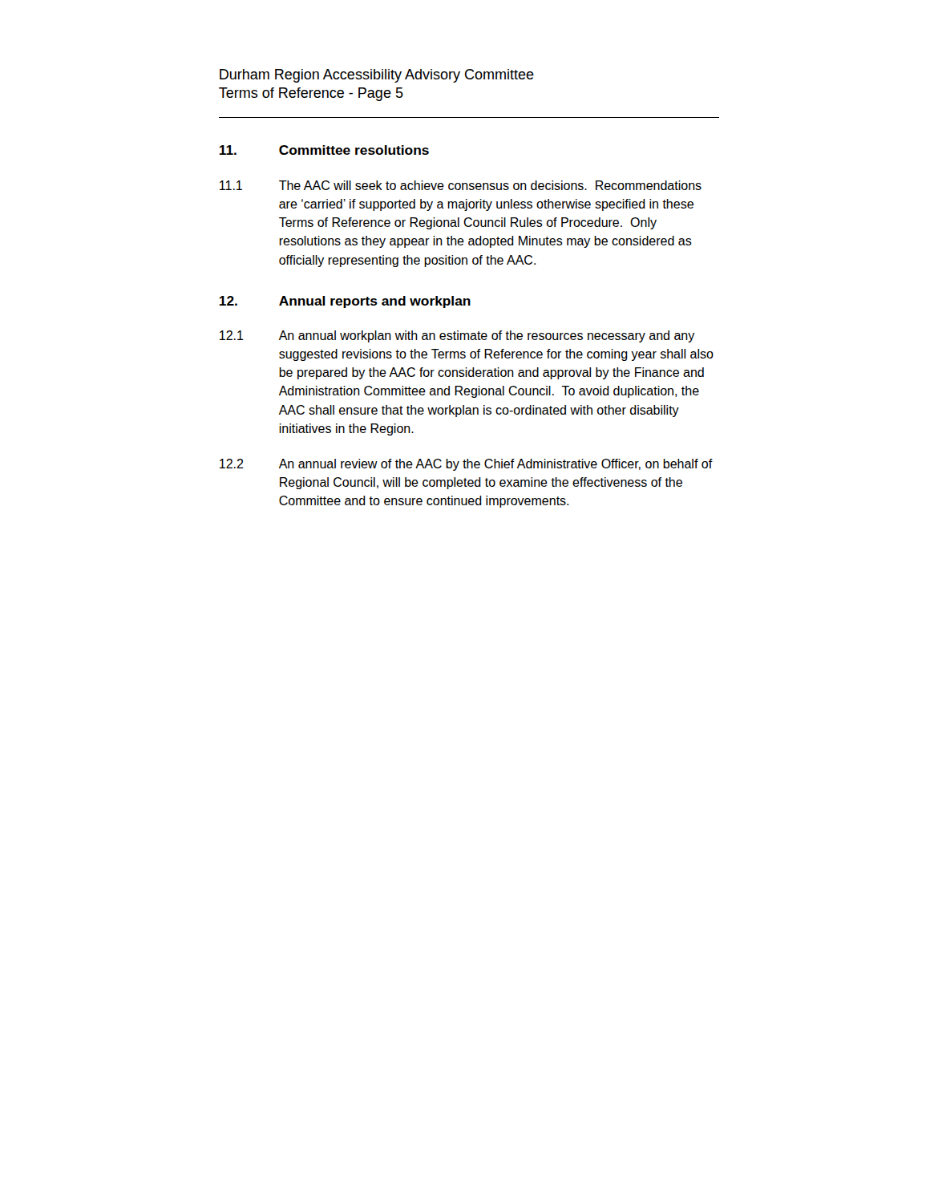Durham Region Accessibility Advisory Committee
Terms of Reference - Page 5
11. Committee resolutions
11.1 The AAC will seek to achieve consensus on decisions. Recommendations are ‘carried’ if supported by a majority unless otherwise specified in these Terms of Reference or Regional Council Rules of Procedure. Only resolutions as they appear in the adopted Minutes may be considered as officially representing the position of the AAC.
12. Annual reports and workplan
12.1 An annual workplan with an estimate of the resources necessary and any suggested revisions to the Terms of Reference for the coming year shall also be prepared by the AAC for consideration and approval by the Finance and Administration Committee and Regional Council. To avoid duplication, the AAC shall ensure that the workplan is co-ordinated with other disability initiatives in the Region.
12.2 An annual review of the AAC by the Chief Administrative Officer, on behalf of Regional Council, will be completed to examine the effectiveness of the Committee and to ensure continued improvements.